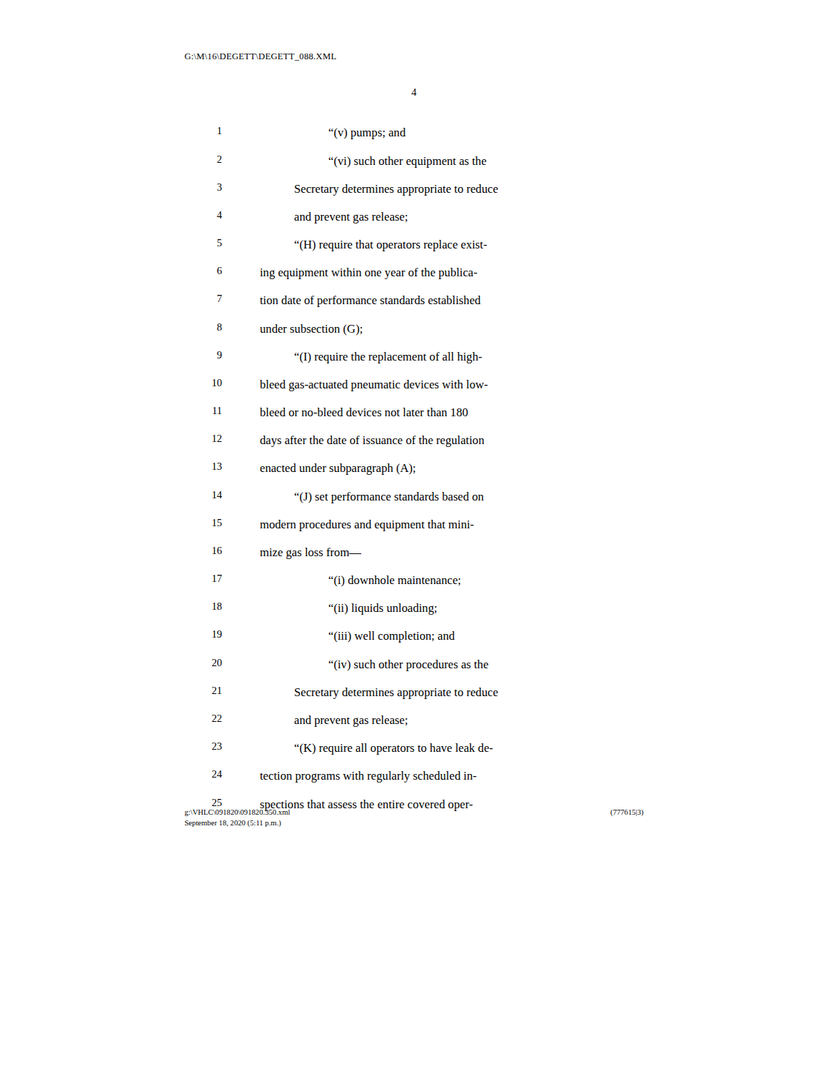G:\M\16\DEGETT\DEGETT_088.XML
4
| 1 | “(v) pumps; and |
| 2 | “(vi) such other equipment as the |
| 3 | Secretary determines appropriate to reduce |
| 4 | and prevent gas release; |
| 5 | “(H) require that operators replace exist- |
| 6 | ing equipment within one year of the publica- |
| 7 | tion date of performance standards established |
| 8 | under subsection (G); |
| 9 | “(I) require the replacement of all high- |
| 10 | bleed gas-actuated pneumatic devices with low- |
| 11 | bleed or no-bleed devices not later than 180 |
| 12 | days after the date of issuance of the regulation |
| 13 | enacted under subparagraph (A); |
| 14 | “(J) set performance standards based on |
| 15 | modern procedures and equipment that mini- |
| 16 | mize gas loss from— |
| 17 | “(i) downhole maintenance; |
| 18 | “(ii) liquids unloading; |
| 19 | “(iii) well completion; and |
| 20 | “(iv) such other procedures as the |
| 21 | Secretary determines appropriate to reduce |
| 22 | and prevent gas release; |
| 23 | “(K) require all operators to have leak de- |
| 24 | tection programs with regularly scheduled in- |
| 25 | spections that assess the entire covered oper- |
g:\VHLC\091820\091820.350.xml
September 18, 2020 (5:11 p.m.)
(777615|3)